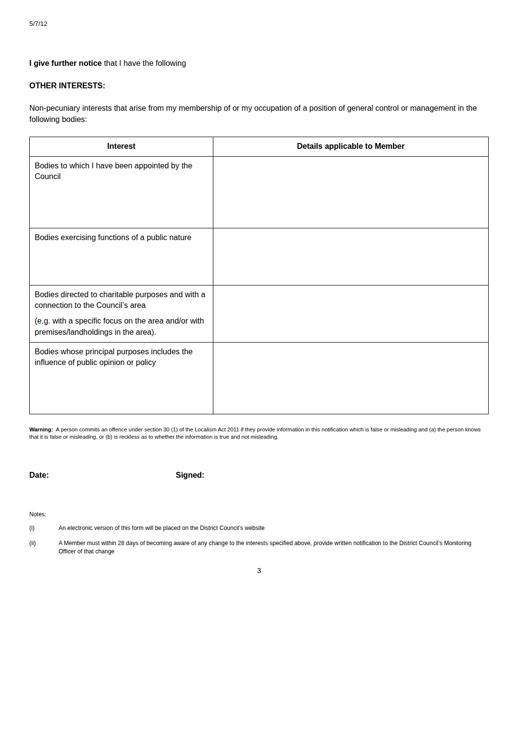5/7/12
I give further notice that I have the following
OTHER INTERESTS:
Non-pecuniary interests that arise from my membership of or my occupation of a position of general control or management in the following bodies:
| Interest | Details applicable to Member |
| --- | --- |
| Bodies to which I have been appointed by the Council | |
| Bodies exercising functions of a public nature | |
| Bodies directed to charitable purposes and with a connection to the Council’s area (e.g. with a specific focus on the area and/or with premises/landholdings in the area). | |
| Bodies whose principal purposes includes the influence of public opinion or policy | |
Warning: A person commits an offence under section 30 (1) of the Localism Act 2011 if they provide information in this notification which is false or misleading and (a) the person knows that it is false or misleading, or (b) is reckless as to whether the information is true and not misleading.
Date: Signed:
Notes:
(i) An electronic version of this form will be placed on the District Council’s website
(ii) A Member must within 28 days of becoming aware of any change to the interests specified above, provide written notification to the District Council’s Monitoring Officer of that change
3